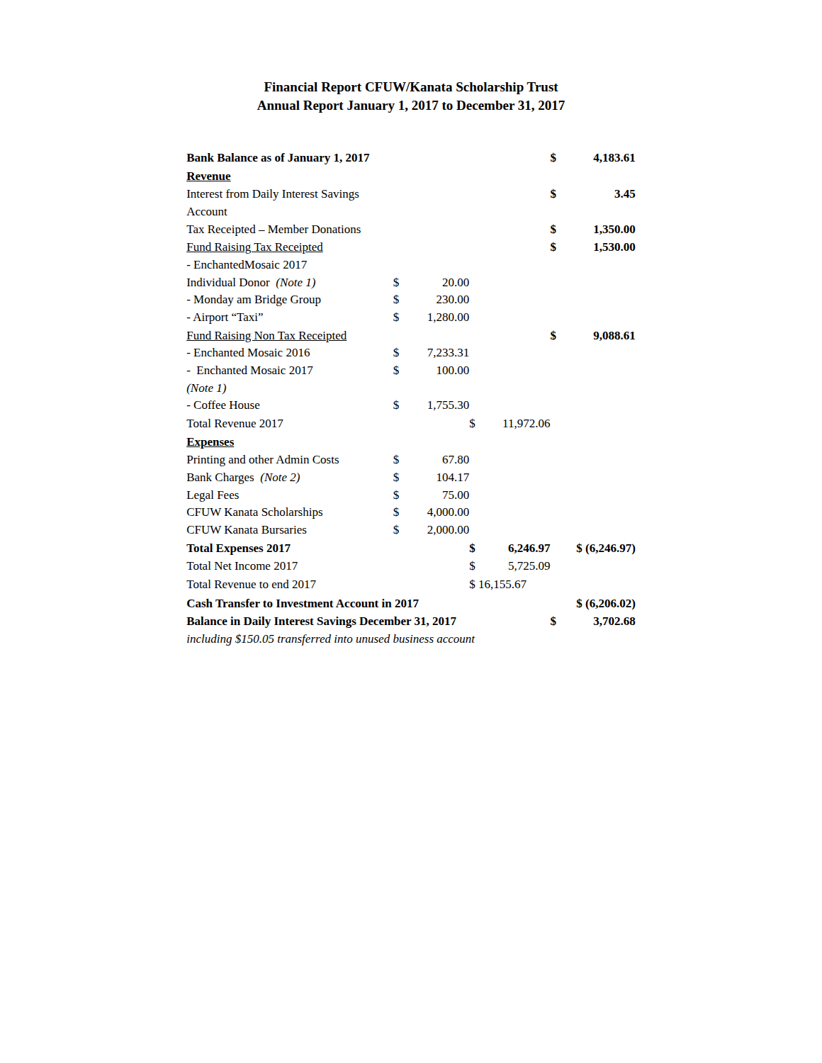Financial Report CFUW/Kanata Scholarship Trust Annual Report January 1, 2017 to December 31, 2017
| Bank Balance as of January 1, 2017 | | | | | $ | 4,183.61 |
| Revenue | |
| Interest from Daily Interest Savings Account | | | | | $ | 3.45 |
| Tax Receipted – Member Donations | | | | | $ | 1,350.00 |
| Fund Raising Tax Receipted | | | | | $ | 1,530.00 |
| - EnchantedMosaic 2017 | |
| Individual Donor (Note 1) | $ | 20.00 | |
| - Monday am Bridge Group | $ | 230.00 | |
| - Airport “Taxi” | $ | 1,280.00 | |
| Fund Raising Non Tax Receipted | | | | | $ | 9,088.61 |
| - Enchanted Mosaic 2016 | $ | 7,233.31 | |
| - Enchanted Mosaic 2017 | $ | 100.00 | |
| (Note 1) | |
| - Coffee House | $ | 1,755.30 | |
| Total Revenue 2017 | | | $ | 11,972.06 | |
| Expenses | |
| Printing and other Admin Costs | $ | 67.80 | |
| Bank Charges (Note 2) | $ | 104.17 | |
| Legal Fees | $ | 75.00 | |
| CFUW Kanata Scholarships | $ | 4,000.00 | |
| CFUW Kanata Bursaries | $ | 2,000.00 | |
| Total Expenses 2017 | | | $ | 6,246.97 | $ (6,246.97) |
| Total Net Income 2017 | | | $ | 5,725.09 | |
| Total Revenue to end 2017 | | | $ 16,155.67 | |
| Cash Transfer to Investment Account in 2017 | $ (6,206.02) |
| Balance in Daily Interest Savings December 31, 2017 | $ | 3,702.68 |
| including $150.05 transferred into unused business account |